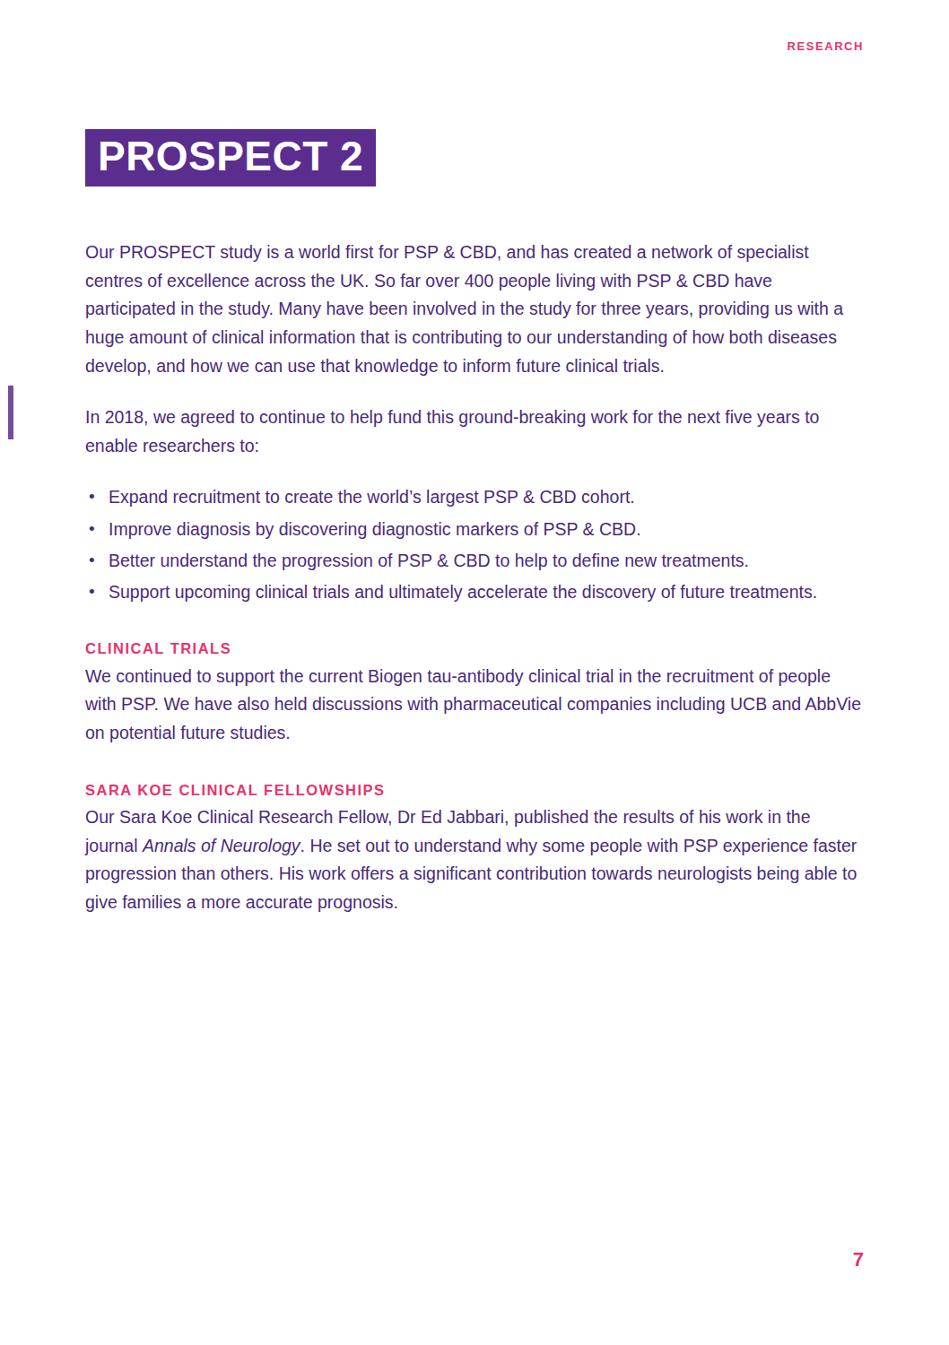Research
PROSPECT 2
Our PROSPECT study is a world first for PSP & CBD, and has created a network of specialist centres of excellence across the UK. So far over 400 people living with PSP & CBD have participated in the study. Many have been involved in the study for three years, providing us with a huge amount of clinical information that is contributing to our understanding of how both diseases develop, and how we can use that knowledge to inform future clinical trials.
In 2018, we agreed to continue to help fund this ground-breaking work for the next five years to enable researchers to:
Expand recruitment to create the world’s largest PSP & CBD cohort.
Improve diagnosis by discovering diagnostic markers of PSP & CBD.
Better understand the progression of PSP & CBD to help to define new treatments.
Support upcoming clinical trials and ultimately accelerate the discovery of future treatments.
Clinical trials
We continued to support the current Biogen tau-antibody clinical trial in the recruitment of people with PSP. We have also held discussions with pharmaceutical companies including UCB and AbbVie on potential future studies.
Sara Koe Clinical Fellowships
Our Sara Koe Clinical Research Fellow, Dr Ed Jabbari, published the results of his work in the journal Annals of Neurology. He set out to understand why some people with PSP experience faster progression than others. His work offers a significant contribution towards neurologists being able to give families a more accurate prognosis.
7